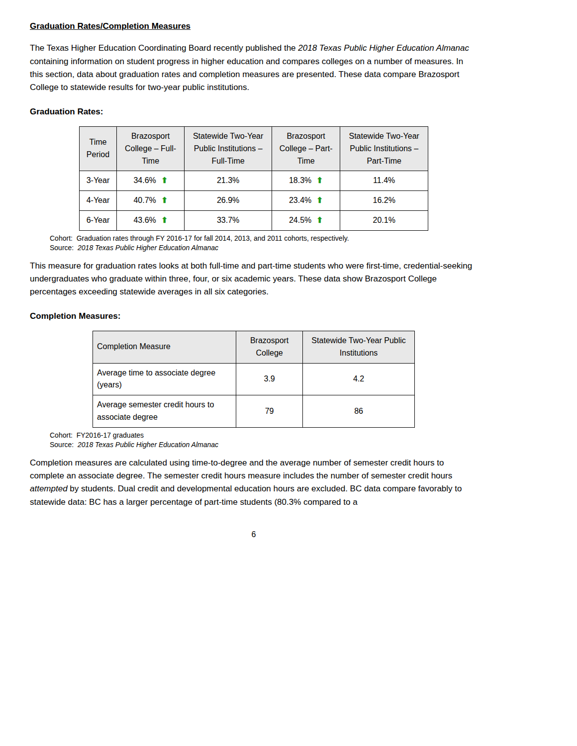Graduation Rates/Completion Measures
The Texas Higher Education Coordinating Board recently published the 2018 Texas Public Higher Education Almanac containing information on student progress in higher education and compares colleges on a number of measures. In this section, data about graduation rates and completion measures are presented. These data compare Brazosport College to statewide results for two-year public institutions.
Graduation Rates:
| Time Period | Brazosport College – Full-Time | Statewide Two-Year Public Institutions – Full-Time | Brazosport College – Part-Time | Statewide Two-Year Public Institutions – Part-Time |
| --- | --- | --- | --- | --- |
| 3-Year | 34.6% ⬆ | 21.3% | 18.3% ⬆ | 11.4% |
| 4-Year | 40.7% ⬆ | 26.9% | 23.4% ⬆ | 16.2% |
| 6-Year | 43.6% ⬆ | 33.7% | 24.5% ⬆ | 20.1% |
Cohort: Graduation rates through FY 2016-17 for fall 2014, 2013, and 2011 cohorts, respectively.
Source: 2018 Texas Public Higher Education Almanac
This measure for graduation rates looks at both full-time and part-time students who were first-time, credential-seeking undergraduates who graduate within three, four, or six academic years. These data show Brazosport College percentages exceeding statewide averages in all six categories.
Completion Measures:
| Completion Measure | Brazosport College | Statewide Two-Year Public Institutions |
| --- | --- | --- |
| Average time to associate degree (years) | 3.9 | 4.2 |
| Average semester credit hours to associate degree | 79 | 86 |
Cohort: FY2016-17 graduates
Source: 2018 Texas Public Higher Education Almanac
Completion measures are calculated using time-to-degree and the average number of semester credit hours to complete an associate degree. The semester credit hours measure includes the number of semester credit hours attempted by students. Dual credit and developmental education hours are excluded. BC data compare favorably to statewide data: BC has a larger percentage of part-time students (80.3% compared to a
6